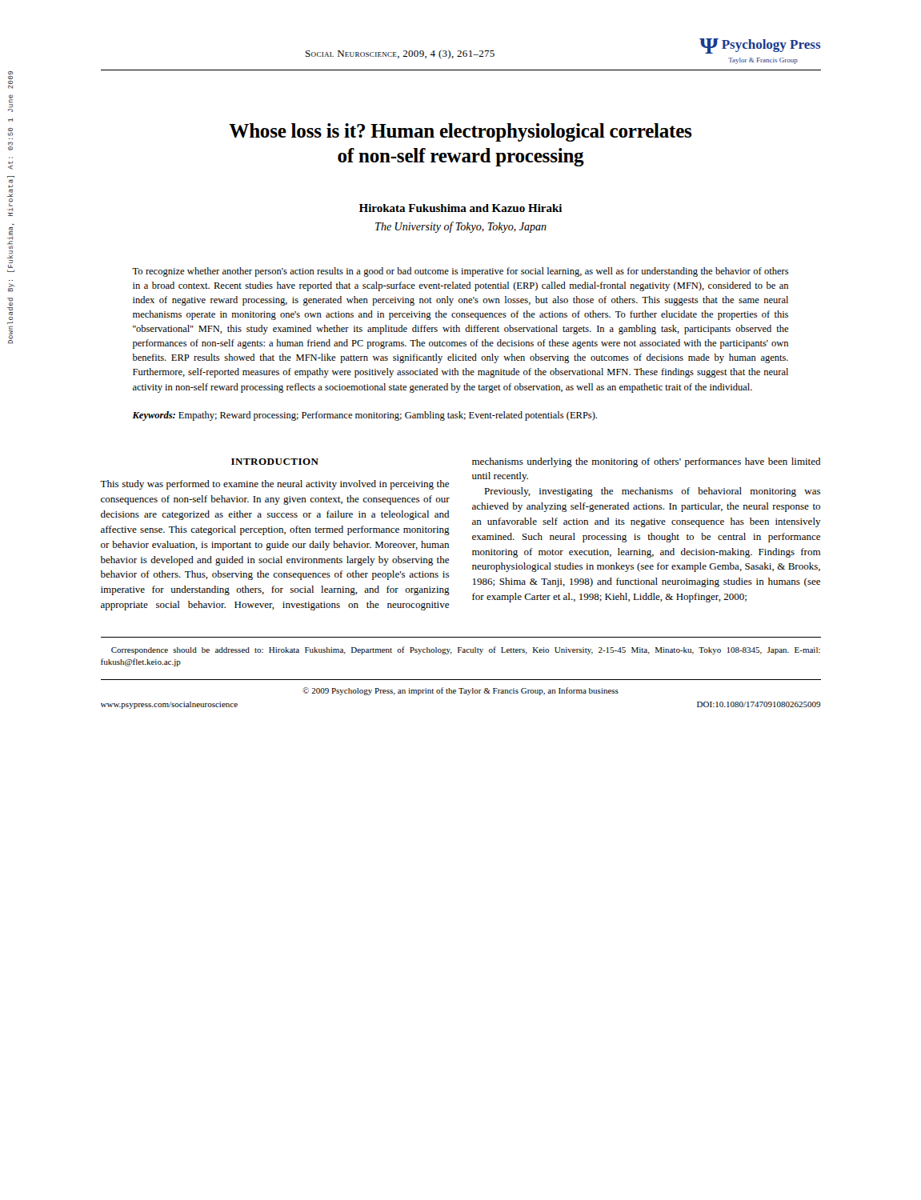Downloaded By: [Fukushima, Hirokata] At: 03:50 1 June 2009
Social Neuroscience, 2009, 4 (3), 261–275
ΨPsychology Press Taylor & Francis Group
Whose loss is it? Human electrophysiological correlates
of non-self reward processing
Hirokata Fukushima and Kazuo Hiraki
The University of Tokyo, Tokyo, Japan
To recognize whether another person's action results in a good or bad outcome is imperative for social learning, as well as for understanding the behavior of others in a broad context. Recent studies have reported that a scalp-surface event-related potential (ERP) called medial-frontal negativity (MFN), considered to be an index of negative reward processing, is generated when perceiving not only one's own losses, but also those of others. This suggests that the same neural mechanisms operate in monitoring one's own actions and in perceiving the consequences of the actions of others. To further elucidate the properties of this ''observational'' MFN, this study examined whether its amplitude differs with different observational targets. In a gambling task, participants observed the performances of non-self agents: a human friend and PC programs. The outcomes of the decisions of these agents were not associated with the participants' own benefits. ERP results showed that the MFN-like pattern was significantly elicited only when observing the outcomes of decisions made by human agents. Furthermore, self-reported measures of empathy were positively associated with the magnitude of the observational MFN. These findings suggest that the neural activity in non-self reward processing reflects a socioemotional state generated by the target of observation, as well as an empathetic trait of the individual.
Keywords: Empathy; Reward processing; Performance monitoring; Gambling task; Event-related potentials (ERPs).
INTRODUCTION
This study was performed to examine the neural activity involved in perceiving the consequences of non-self behavior. In any given context, the consequences of our decisions are categorized as either a success or a failure in a teleological and affective sense. This categorical perception, often termed performance monitoring or behavior evaluation, is important to guide our daily behavior. Moreover, human behavior is developed and guided in social environments largely by observing the behavior of others. Thus, observing the consequences of other people's actions is imperative for understanding others, for social learning, and for organizing appropriate social behavior. However, investigations on the neurocognitive mechanisms underlying the monitoring of others' performances have been limited until recently.
Previously, investigating the mechanisms of behavioral monitoring was achieved by analyzing self-generated actions. In particular, the neural response to an unfavorable self action and its negative consequence has been intensively examined. Such neural processing is thought to be central in performance monitoring of motor execution, learning, and decision-making. Findings from neurophysiological studies in monkeys (see for example Gemba, Sasaki, & Brooks, 1986; Shima & Tanji, 1998) and functional neuroimaging studies in humans (see for example Carter et al., 1998; Kiehl, Liddle, & Hopfinger, 2000;
Correspondence should be addressed to: Hirokata Fukushima, Department of Psychology, Faculty of Letters, Keio University, 2-15-45 Mita, Minato-ku, Tokyo 108-8345, Japan. E-mail: fukush@flet.keio.ac.jp
© 2009 Psychology Press, an imprint of the Taylor & Francis Group, an Informa business
www.psypress.com/socialneuroscience DOI:10.1080/17470910802625009